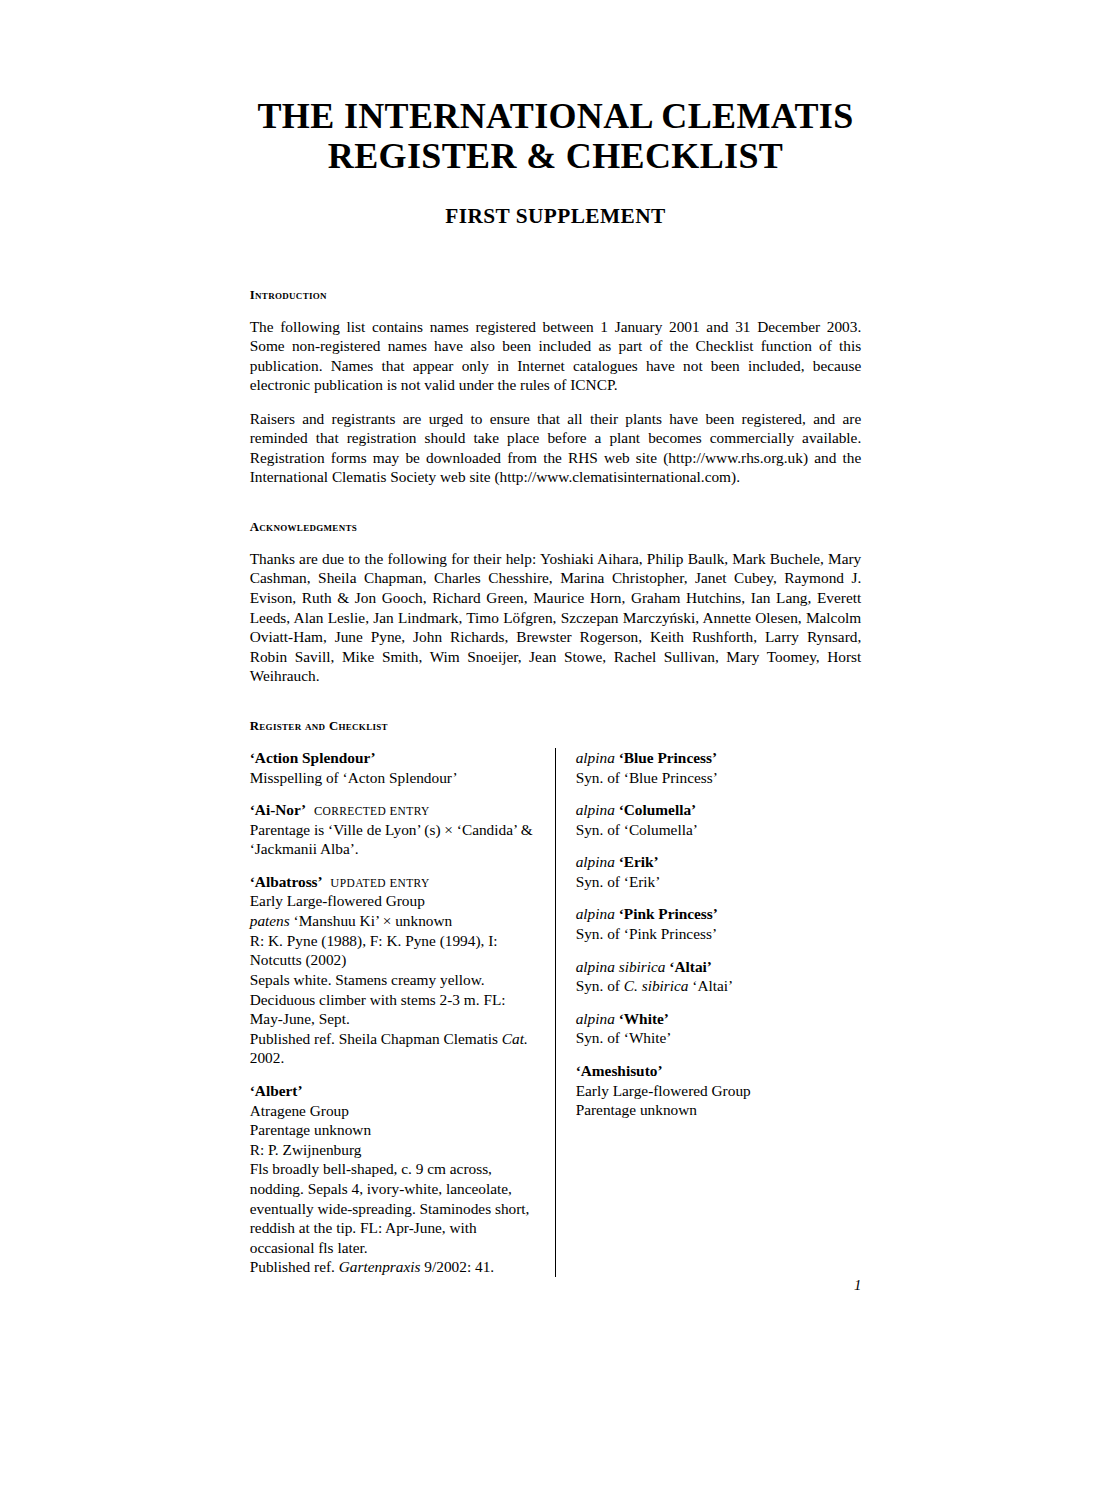THE INTERNATIONAL CLEMATIS
REGISTER & CHECKLIST
FIRST SUPPLEMENT
Introduction
The following list contains names registered between 1 January 2001 and 31 December 2003. Some non-registered names have also been included as part of the Checklist function of this publication. Names that appear only in Internet catalogues have not been included, because electronic publication is not valid under the rules of ICNCP.
Raisers and registrants are urged to ensure that all their plants have been registered, and are reminded that registration should take place before a plant becomes commercially available. Registration forms may be downloaded from the RHS web site (http://www.rhs.org.uk) and the International Clematis Society web site (http://www.clematisinternational.com).
Acknowledgments
Thanks are due to the following for their help: Yoshiaki Aihara, Philip Baulk, Mark Buchele, Mary Cashman, Sheila Chapman, Charles Chesshire, Marina Christopher, Janet Cubey, Raymond J. Evison, Ruth & Jon Gooch, Richard Green, Maurice Horn, Graham Hutchins, Ian Lang, Everett Leeds, Alan Leslie, Jan Lindmark, Timo Löfgren, Szczepan Marczyński, Annette Olesen, Malcolm Oviatt-Ham, June Pyne, John Richards, Brewster Rogerson, Keith Rushforth, Larry Rynsard, Robin Savill, Mike Smith, Wim Snoeijer, Jean Stowe, Rachel Sullivan, Mary Toomey, Horst Weihrauch.
Register and Checklist
‘Action Splendour’
Misspelling of ‘Acton Splendour’
‘Ai-Nor’ CORRECTED ENTRY
Parentage is ‘Ville de Lyon’ (s) × ‘Candida’ & ‘Jackmanii Alba’.
‘Albatross’ UPDATED ENTRY
Early Large-flowered Group
patens ‘Manshuu Ki’ × unknown
R: K. Pyne (1988), F: K. Pyne (1994), I: Notcutts (2002)
Sepals white. Stamens creamy yellow. Deciduous climber with stems 2-3 m. FL: May-June, Sept.
Published ref. Sheila Chapman Clematis Cat. 2002.
‘Albert’
Atragene Group
Parentage unknown
R: P. Zwijnenburg
Fls broadly bell-shaped, c. 9 cm across, nodding. Sepals 4, ivory-white, lanceolate, eventually wide-spreading. Staminodes short, reddish at the tip. FL: Apr-June, with occasional fls later.
Published ref. Gartenpraxis 9/2002: 41.
alpina ‘Blue Princess’
Syn. of ‘Blue Princess’
alpina ‘Columella’
Syn. of ‘Columella’
alpina ‘Erik’
Syn. of ‘Erik’
alpina ‘Pink Princess’
Syn. of ‘Pink Princess’
alpina sibirica ‘Altai’
Syn. of C. sibirica ‘Altai’
alpina ‘White’
Syn. of ‘White’
‘Ameshisuto’
Early Large-flowered Group
Parentage unknown
1